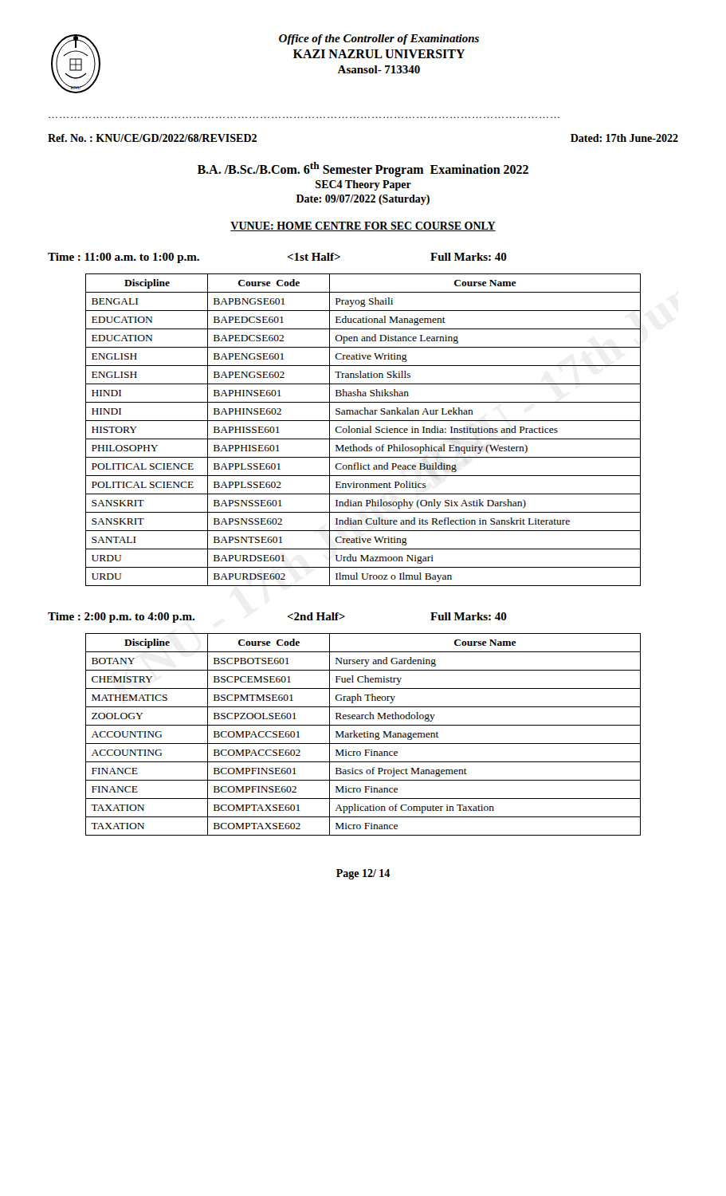KNU - 17th June 2022 KNU - 17th June 2022
KNU
Office of the Controller of Examinations
KAZI NAZRUL UNIVERSITY
Asansol- 713340
…………………………………………………………………………………………………………………………
Ref. No. : KNU/CE/GD/2022/68/REVISED2
Dated: 17th June-2022
B.A. /B.Sc./B.Com. 6th Semester Program Examination 2022
SEC4 Theory Paper
Date: 09/07/2022 (Saturday)
VUNUE: HOME CENTRE FOR SEC COURSE ONLY
Time : 11:00 a.m. to 1:00 p.m.
<1st Half>
Full Marks: 40
| Discipline | Course Code | Course Name |
| --- | --- | --- |
| BENGALI | BAPBNGSE601 | Prayog Shaili |
| EDUCATION | BAPEDCSE601 | Educational Management |
| EDUCATION | BAPEDCSE602 | Open and Distance Learning |
| ENGLISH | BAPENGSE601 | Creative Writing |
| ENGLISH | BAPENGSE602 | Translation Skills |
| HINDI | BAPHINSE601 | Bhasha Shikshan |
| HINDI | BAPHINSE602 | Samachar Sankalan Aur Lekhan |
| HISTORY | BAPHISSE601 | Colonial Science in India: Institutions and Practices |
| PHILOSOPHY | BAPPHISE601 | Methods of Philosophical Enquiry (Western) |
| POLITICAL SCIENCE | BAPPLSSE601 | Conflict and Peace Building |
| POLITICAL SCIENCE | BAPPLSSE602 | Environment Politics |
| SANSKRIT | BAPSNSSE601 | Indian Philosophy (Only Six Astik Darshan) |
| SANSKRIT | BAPSNSSE602 | Indian Culture and its Reflection in Sanskrit Literature |
| SANTALI | BAPSNTSE601 | Creative Writing |
| URDU | BAPURDSE601 | Urdu Mazmoon Nigari |
| URDU | BAPURDSE602 | Ilmul Urooz o Ilmul Bayan |
Time : 2:00 p.m. to 4:00 p.m.
<2nd Half>
Full Marks: 40
| Discipline | Course Code | Course Name |
| --- | --- | --- |
| BOTANY | BSCPBOTSE601 | Nursery and Gardening |
| CHEMISTRY | BSCPCEMSE601 | Fuel Chemistry |
| MATHEMATICS | BSCPMTMSE601 | Graph Theory |
| ZOOLOGY | BSCPZOOLSE601 | Research Methodology |
| ACCOUNTING | BCOMPACCSE601 | Marketing Management |
| ACCOUNTING | BCOMPACCSE602 | Micro Finance |
| FINANCE | BCOMPFINSE601 | Basics of Project Management |
| FINANCE | BCOMPFINSE602 | Micro Finance |
| TAXATION | BCOMPTAXSE601 | Application of Computer in Taxation |
| TAXATION | BCOMPTAXSE602 | Micro Finance |
Page 12/ 14